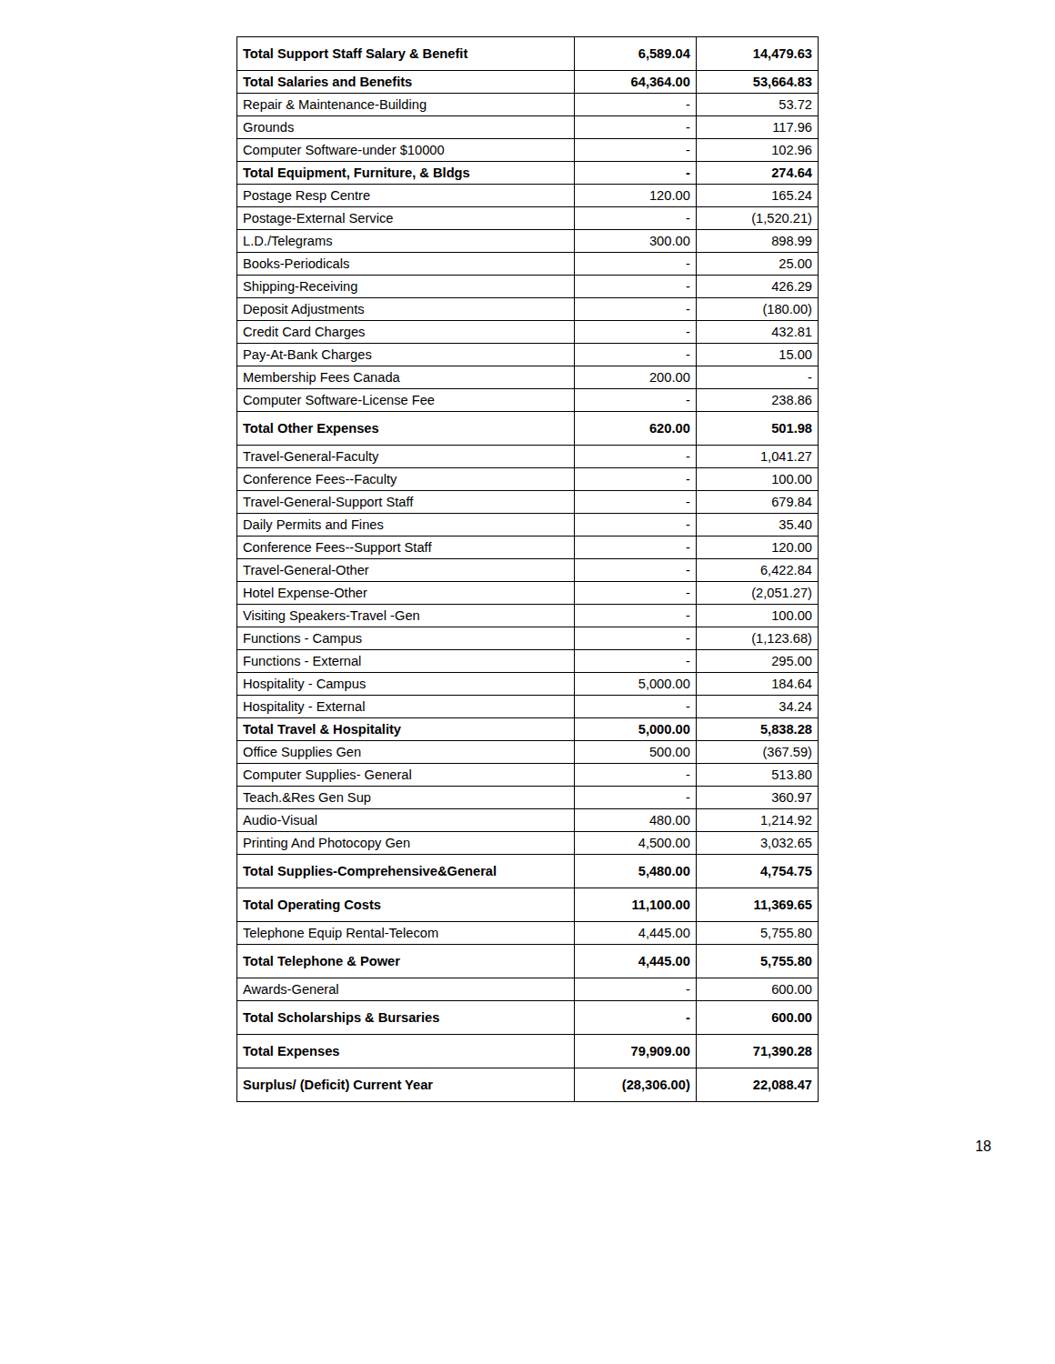| Total Support Staff Salary & Benefit | 6,589.04 | 14,479.63 |
| Total Salaries and Benefits | 64,364.00 | 53,664.83 |
| Repair & Maintenance-Building | - | 53.72 |
| Grounds | - | 117.96 |
| Computer Software-under $10000 | - | 102.96 |
| Total Equipment, Furniture, & Bldgs | - | 274.64 |
| Postage Resp Centre | 120.00 | 165.24 |
| Postage-External Service | - | (1,520.21) |
| L.D./Telegrams | 300.00 | 898.99 |
| Books-Periodicals | - | 25.00 |
| Shipping-Receiving | - | 426.29 |
| Deposit Adjustments | - | (180.00) |
| Credit Card Charges | - | 432.81 |
| Pay-At-Bank Charges | - | 15.00 |
| Membership Fees Canada | 200.00 | - |
| Computer Software-License Fee | - | 238.86 |
| Total Other Expenses | 620.00 | 501.98 |
| Travel-General-Faculty | - | 1,041.27 |
| Conference Fees--Faculty | - | 100.00 |
| Travel-General-Support Staff | - | 679.84 |
| Daily Permits and Fines | - | 35.40 |
| Conference Fees--Support Staff | - | 120.00 |
| Travel-General-Other | - | 6,422.84 |
| Hotel Expense-Other | - | (2,051.27) |
| Visiting Speakers-Travel -Gen | - | 100.00 |
| Functions - Campus | - | (1,123.68) |
| Functions - External | - | 295.00 |
| Hospitality - Campus | 5,000.00 | 184.64 |
| Hospitality - External | - | 34.24 |
| Total Travel & Hospitality | 5,000.00 | 5,838.28 |
| Office Supplies Gen | 500.00 | (367.59) |
| Computer Supplies- General | - | 513.80 |
| Teach.&Res Gen Sup | - | 360.97 |
| Audio-Visual | 480.00 | 1,214.92 |
| Printing And Photocopy Gen | 4,500.00 | 3,032.65 |
| Total Supplies-Comprehensive&General | 5,480.00 | 4,754.75 |
| Total Operating Costs | 11,100.00 | 11,369.65 |
| Telephone Equip Rental-Telecom | 4,445.00 | 5,755.80 |
| Total Telephone & Power | 4,445.00 | 5,755.80 |
| Awards-General | - | 600.00 |
| Total Scholarships & Bursaries | - | 600.00 |
| Total Expenses | 79,909.00 | 71,390.28 |
| Surplus/ (Deficit) Current Year | (28,306.00) | 22,088.47 |
18